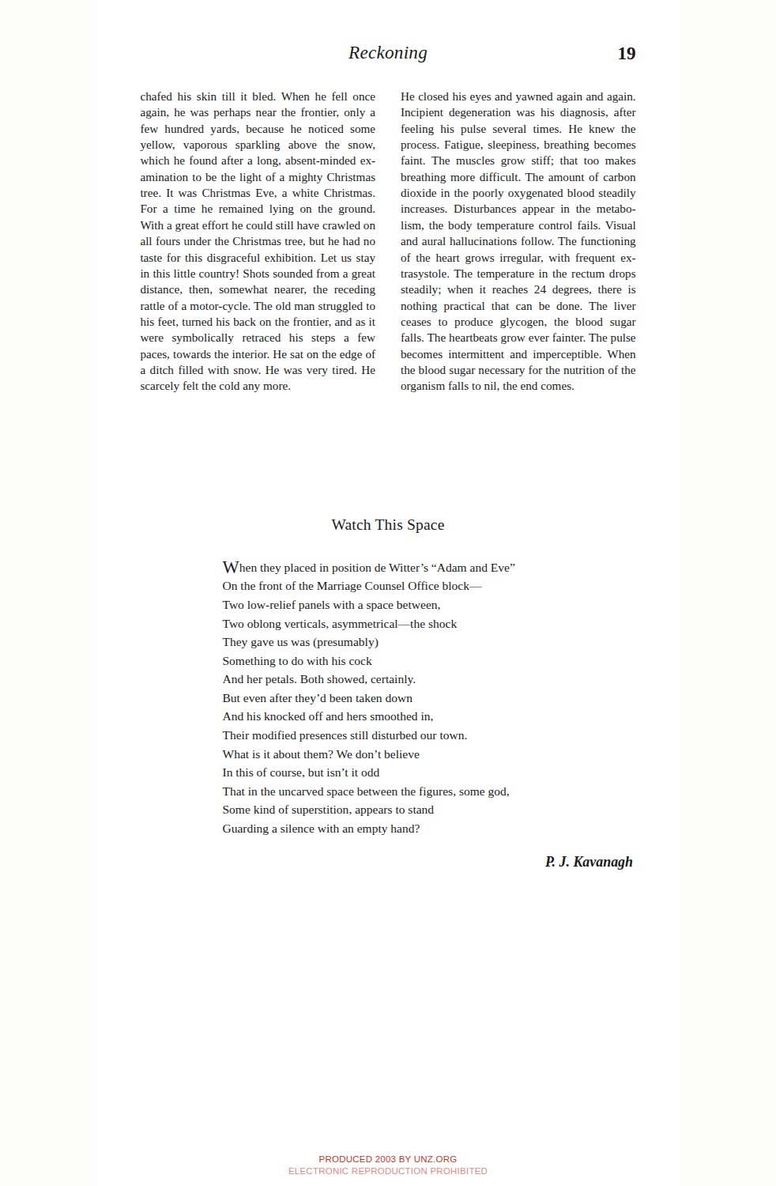Reckoning
19
chafed his skin till it bled. When he fell once again, he was perhaps near the frontier, only a few hundred yards, because he noticed some yellow, vaporous sparkling above the snow, which he found after a long, absent-minded examination to be the light of a mighty Christmas tree. It was Christmas Eve, a white Christmas. For a time he remained lying on the ground. With a great effort he could still have crawled on all fours under the Christmas tree, but he had no taste for this disgraceful exhibition. Let us stay in this little country! Shots sounded from a great distance, then, somewhat nearer, the receding rattle of a motor-cycle. The old man struggled to his feet, turned his back on the frontier, and as it were symbolically retraced his steps a few paces, towards the interior. He sat on the edge of a ditch filled with snow. He was very tired. He scarcely felt the cold any more.
He closed his eyes and yawned again and again. Incipient degeneration was his diagnosis, after feeling his pulse several times. He knew the process. Fatigue, sleepiness, breathing becomes faint. The muscles grow stiff; that too makes breathing more difficult. The amount of carbon dioxide in the poorly oxygenated blood steadily increases. Disturbances appear in the metabolism, the body temperature control fails. Visual and aural hallucinations follow. The functioning of the heart grows irregular, with frequent extrasystole. The temperature in the rectum drops steadily; when it reaches 24 degrees, there is nothing practical that can be done. The liver ceases to produce glycogen, the blood sugar falls. The heartbeats grow ever fainter. The pulse becomes intermittent and imperceptible. When the blood sugar necessary for the nutrition of the organism falls to nil, the end comes.
Watch This Space
When they placed in position de Witter’s “Adam and Eve”
On the front of the Marriage Counsel Office block—
Two low-relief panels with a space between,
Two oblong verticals, asymmetrical—the shock
They gave us was (presumably)
Something to do with his cock
And her petals. Both showed, certainly.
But even after they’d been taken down
And his knocked off and hers smoothed in,
Their modified presences still disturbed our town.
What is it about them? We don’t believe
In this of course, but isn’t it odd
That in the uncarved space between the figures, some god,
Some kind of superstition, appears to stand
Guarding a silence with an empty hand?
P. J. Kavanagh
PRODUCED 2003 BY UNZ.ORG
ELECTRONIC REPRODUCTION PROHIBITED